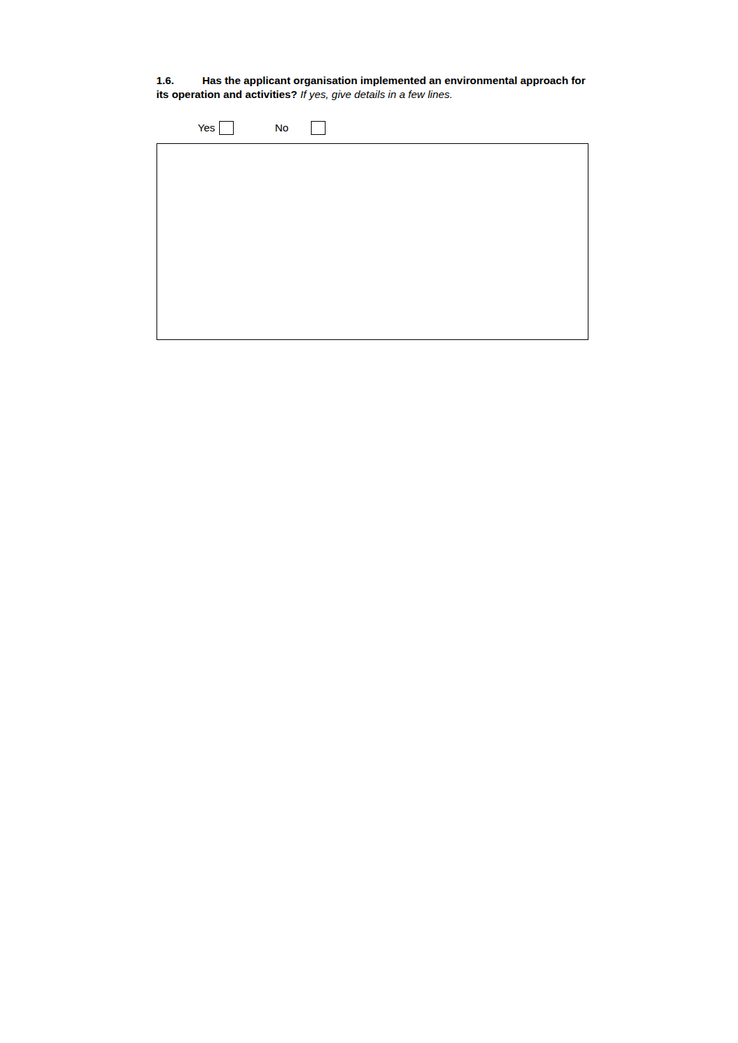1.6. Has the applicant organisation implemented an environmental approach for its operation and activities? If yes, give details in a few lines.
Yes No